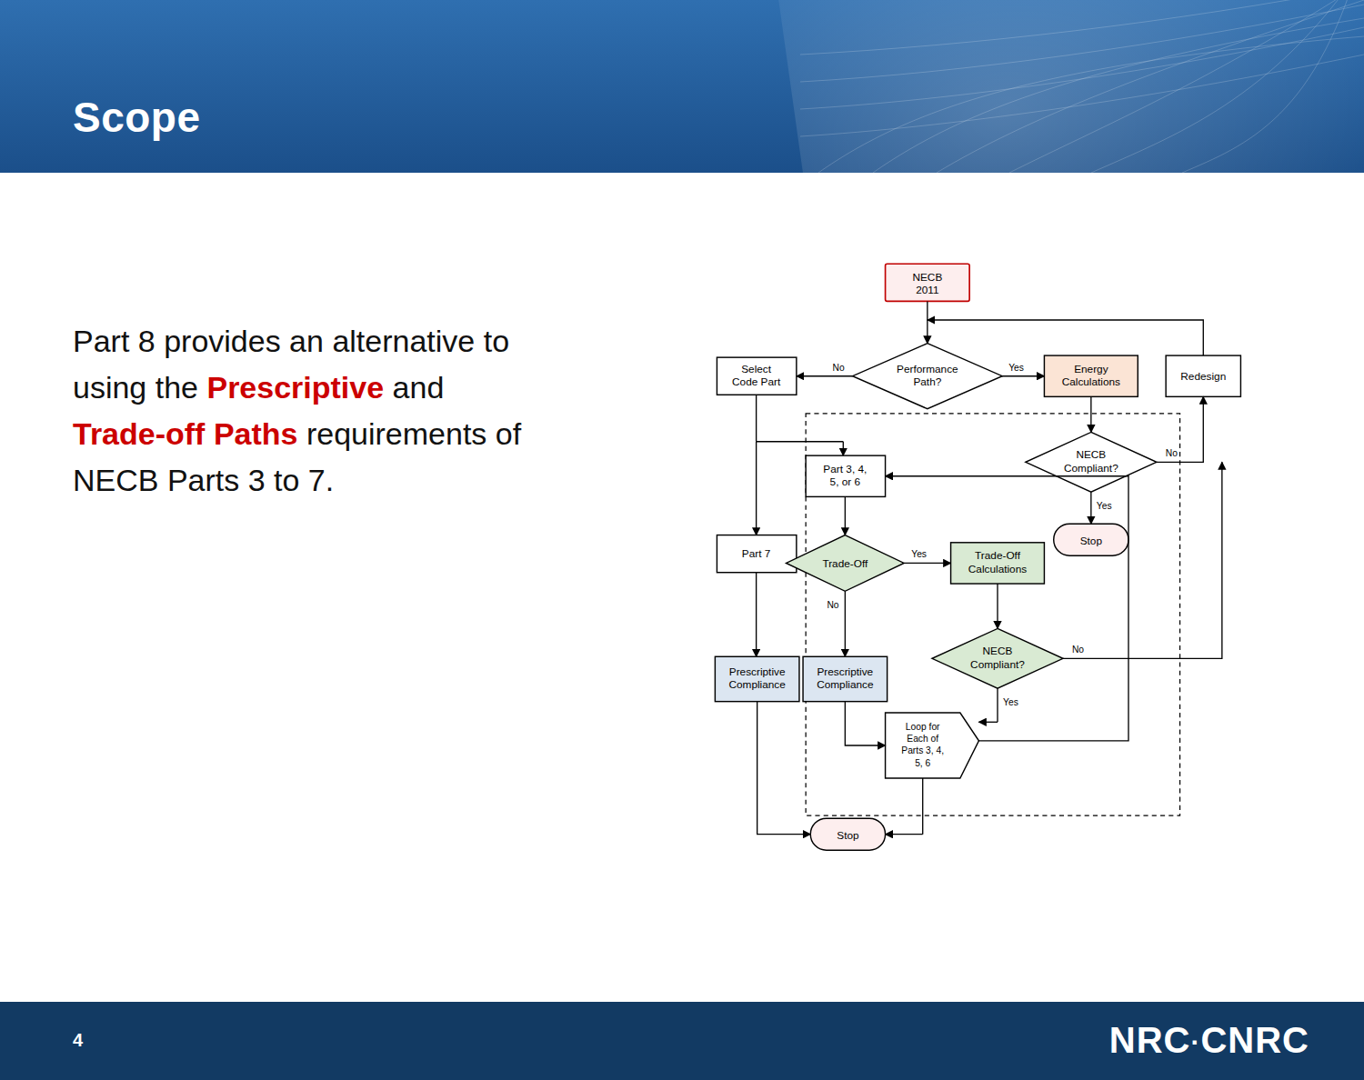Scope
Part 8 provides an alternative to using the Prescriptive and Trade-off Paths requirements of NECB Parts 3 to 7.
NECB 2011 compliance path flowchart Flowchart beginning at NECB 2011. A decision asks whether the Performance Path is used. If yes, energy calculations are performed and checked for NECB compliance; if not compliant, redesign and return. If no, a code part is selected: Part 7 leads to prescriptive compliance, or Parts 3, 4, 5, or 6 where a trade-off decision leads either to trade-off calculations and a compliance check, or directly to prescriptive compliance, looping for each of Parts 3, 4, 5, 6, and ending at Stop. NECB 2011 Performance Path? No Select Code Part Yes Energy Calculations Redesign NECB Compliant? No Yes Stop Part 7 Part 3, 4, 5, or 6 Trade-Off Yes Trade-Off Calculations No Prescriptive Compliance Prescriptive Compliance NECB Compliant? No Yes Loop for Each of Parts 3, 4, 5, 6 Stop
4 NRC·CNRC